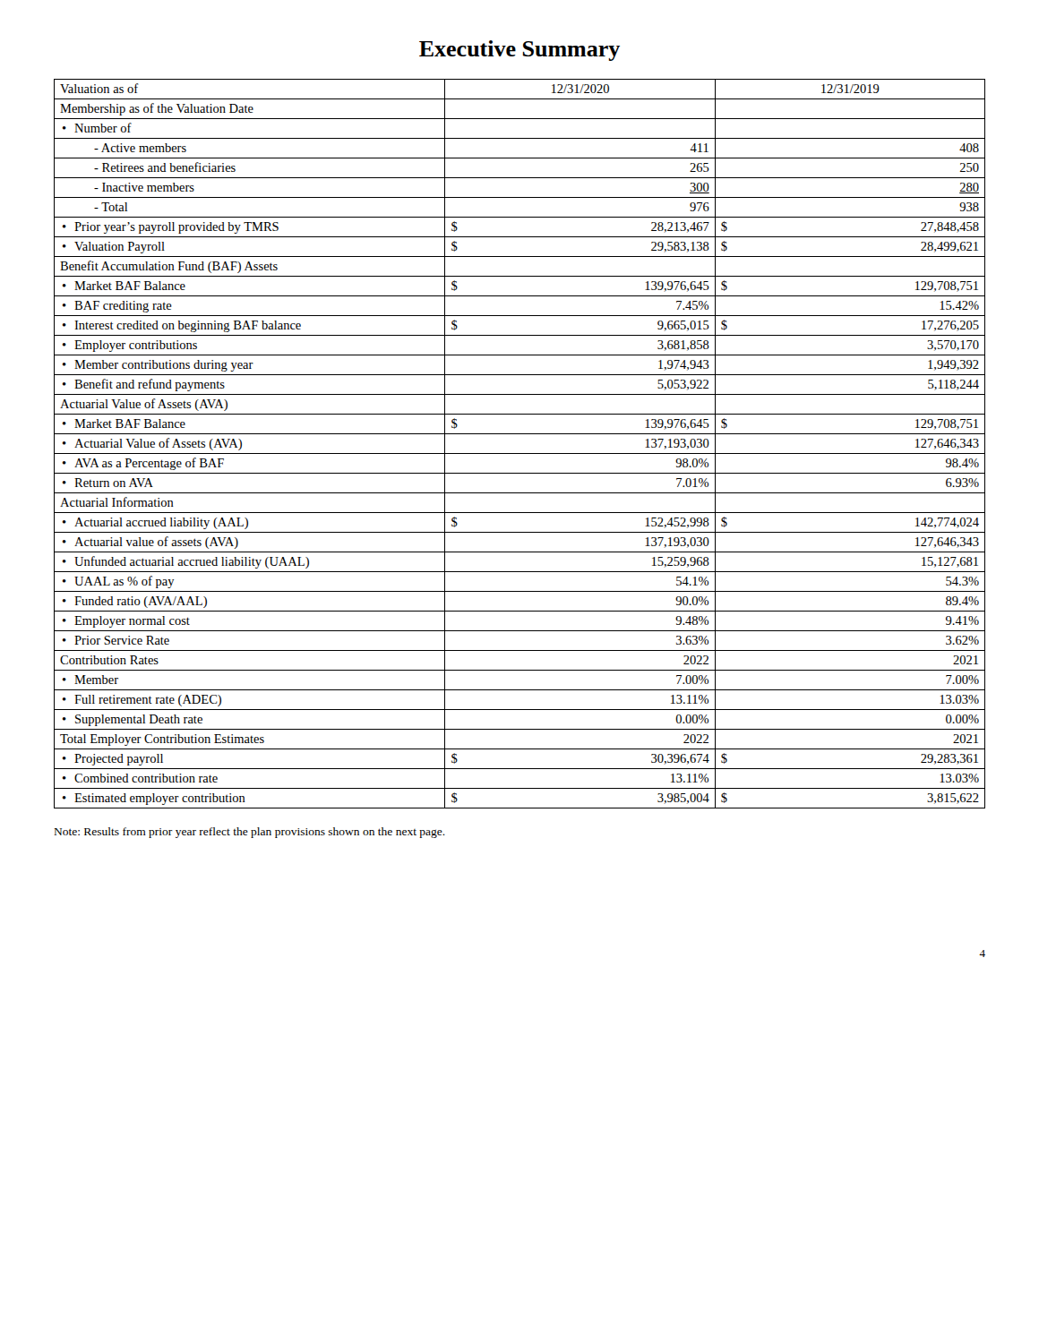Executive Summary
| Valuation as of | 12/31/2020 | 12/31/2019 |
| --- | --- | --- |
| Membership as of the Valuation Date | | | | |
| Number of | | | | |
| - Active members | | 411 | | 408 |
| - Retirees and beneficiaries | | 265 | | 250 |
| - Inactive members | | 300 | | 280 |
| - Total | | 976 | | 938 |
| Prior year’s payroll provided by TMRS | $ | 28,213,467 | $ | 27,848,458 |
| Valuation Payroll | $ | 29,583,138 | $ | 28,499,621 |
| Benefit Accumulation Fund (BAF) Assets | | | | |
| Market BAF Balance | $ | 139,976,645 | $ | 129,708,751 |
| BAF crediting rate | | 7.45% | | 15.42% |
| Interest credited on beginning BAF balance | $ | 9,665,015 | $ | 17,276,205 |
| Employer contributions | | 3,681,858 | | 3,570,170 |
| Member contributions during year | | 1,974,943 | | 1,949,392 |
| Benefit and refund payments | | 5,053,922 | | 5,118,244 |
| Actuarial Value of Assets (AVA) | | | | |
| Market BAF Balance | $ | 139,976,645 | $ | 129,708,751 |
| Actuarial Value of Assets (AVA) | | 137,193,030 | | 127,646,343 |
| AVA as a Percentage of BAF | | 98.0% | | 98.4% |
| Return on AVA | | 7.01% | | 6.93% |
| Actuarial Information | | | | |
| Actuarial accrued liability (AAL) | $ | 152,452,998 | $ | 142,774,024 |
| Actuarial value of assets (AVA) | | 137,193,030 | | 127,646,343 |
| Unfunded actuarial accrued liability (UAAL) | | 15,259,968 | | 15,127,681 |
| UAAL as % of pay | | 54.1% | | 54.3% |
| Funded ratio (AVA/AAL) | | 90.0% | | 89.4% |
| Employer normal cost | | 9.48% | | 9.41% |
| Prior Service Rate | | 3.63% | | 3.62% |
| Contribution Rates | | 2022 | | 2021 |
| Member | | 7.00% | | 7.00% |
| Full retirement rate (ADEC) | | 13.11% | | 13.03% |
| Supplemental Death rate | | 0.00% | | 0.00% |
| Total Employer Contribution Estimates | | 2022 | | 2021 |
| Projected payroll | $ | 30,396,674 | $ | 29,283,361 |
| Combined contribution rate | | 13.11% | | 13.03% |
| Estimated employer contribution | $ | 3,985,004 | $ | 3,815,622 |
Note: Results from prior year reflect the plan provisions shown on the next page.
4